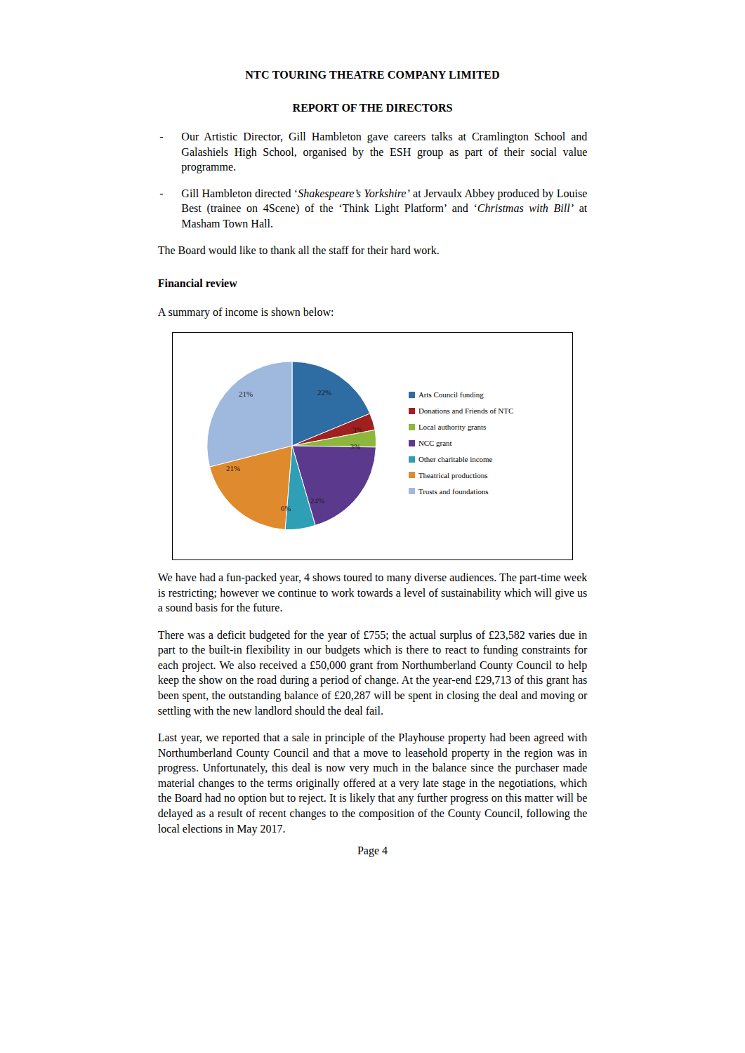NTC TOURING THEATRE COMPANY LIMITED
REPORT OF THE DIRECTORS
-Our Artistic Director, Gill Hambleton gave careers talks at Cramlington School and Galashiels High School, organised by the ESH group as part of their social value programme.
-Gill Hambleton directed ‘Shakespeare’s Yorkshire’ at Jervaulx Abbey produced by Louise Best (trainee on 4Scene) of the ‘Think Light Platform’ and ‘Christmas with Bill’ at Masham Town Hall.
The Board would like to thank all the staff for their hard work.
Financial review
A summary of income is shown below:
22% 3% 3% 24% 6% 21% 21%
Arts Council funding
Donations and Friends of NTC
Local authority grants
NCC grant
Other charitable income
Theatrical productions
Trusts and foundations
We have had a fun-packed year, 4 shows toured to many diverse audiences. The part-time week is restricting; however we continue to work towards a level of sustainability which will give us a sound basis for the future.
There was a deficit budgeted for the year of £755; the actual surplus of £23,582 varies due in part to the built-in flexibility in our budgets which is there to react to funding constraints for each project. We also received a £50,000 grant from Northumberland County Council to help keep the show on the road during a period of change. At the year-end £29,713 of this grant has been spent, the outstanding balance of £20,287 will be spent in closing the deal and moving or settling with the new landlord should the deal fail.
Last year, we reported that a sale in principle of the Playhouse property had been agreed with Northumberland County Council and that a move to leasehold property in the region was in progress. Unfortunately, this deal is now very much in the balance since the purchaser made material changes to the terms originally offered at a very late stage in the negotiations, which the Board had no option but to reject. It is likely that any further progress on this matter will be delayed as a result of recent changes to the composition of the County Council, following the local elections in May 2017.
Page 4